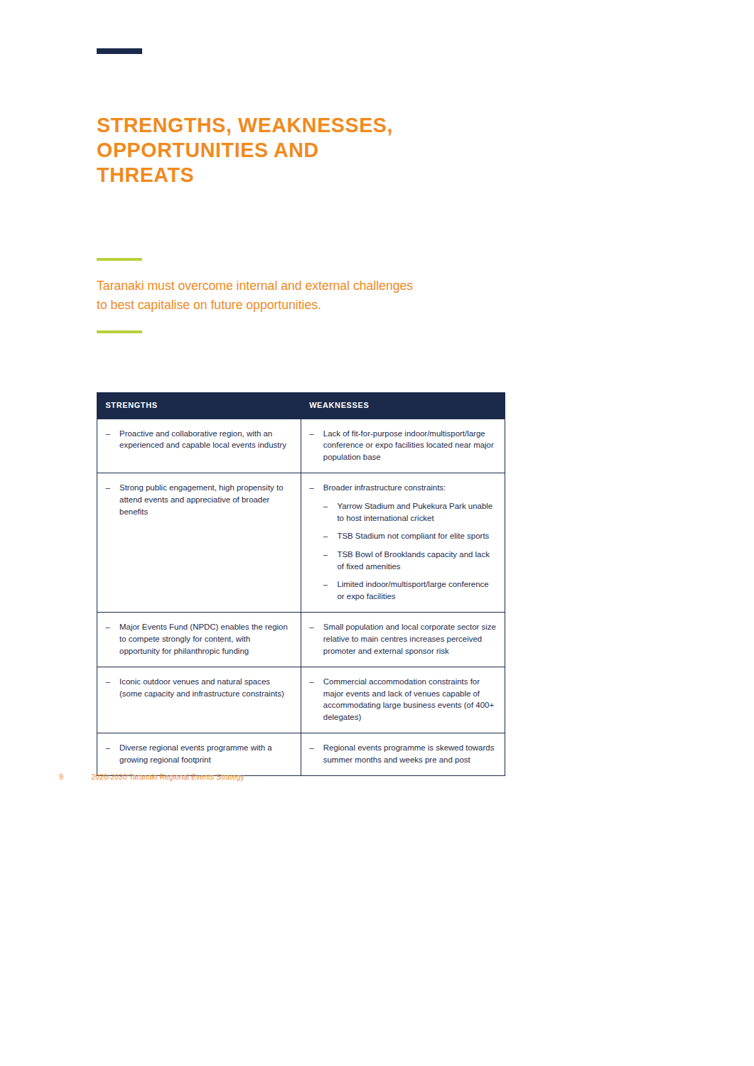Strengths, Weaknesses,
Opportunities and Threats
Taranaki must overcome internal and external challenges to best capitalise on future opportunities.
| Strengths | Weaknesses |
| --- | --- |
| Proactive and collaborative region, with an experienced and capable local events industry | Lack of fit-for-purpose indoor/multisport/large conference or expo facilities located near major population base |
| Strong public engagement, high propensity to attend events and appreciative of broader benefits | Broader infrastructure constraints: Yarrow Stadium and Pukekura Park unable to host international cricket TSB Stadium not compliant for elite sports TSB Bowl of Brooklands capacity and lack of fixed amenities Limited indoor/multisport/large conference or expo facilities |
| Major Events Fund (NPDC) enables the region to compete strongly for content, with opportunity for philanthropic funding | Small population and local corporate sector size relative to main centres increases perceived promoter and external sponsor risk |
| Iconic outdoor venues and natural spaces (some capacity and infrastructure constraints) | Commercial accommodation constraints for major events and lack of venues capable of accommodating large business events (of 400+ delegates) |
| Diverse regional events programme with a growing regional footprint | Regional events programme is skewed towards summer months and weeks pre and post |
92020-2030 Taranaki Regional Events Strategy